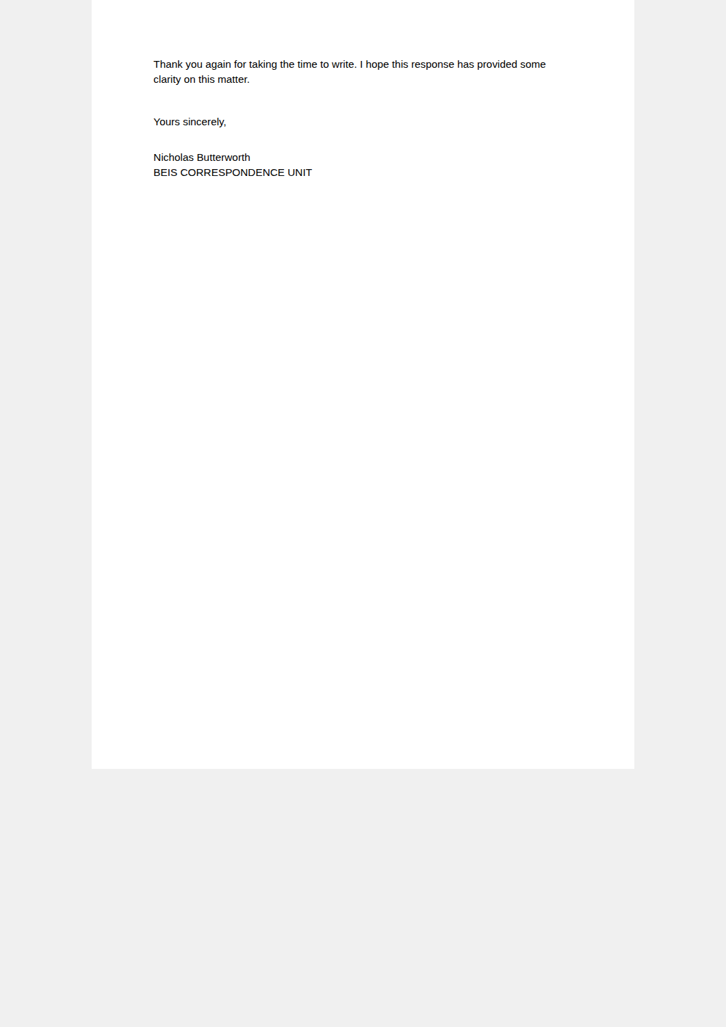Thank you again for taking the time to write. I hope this response has provided some clarity on this matter.
Yours sincerely,
Nicholas Butterworth BEIS CORRESPONDENCE UNIT